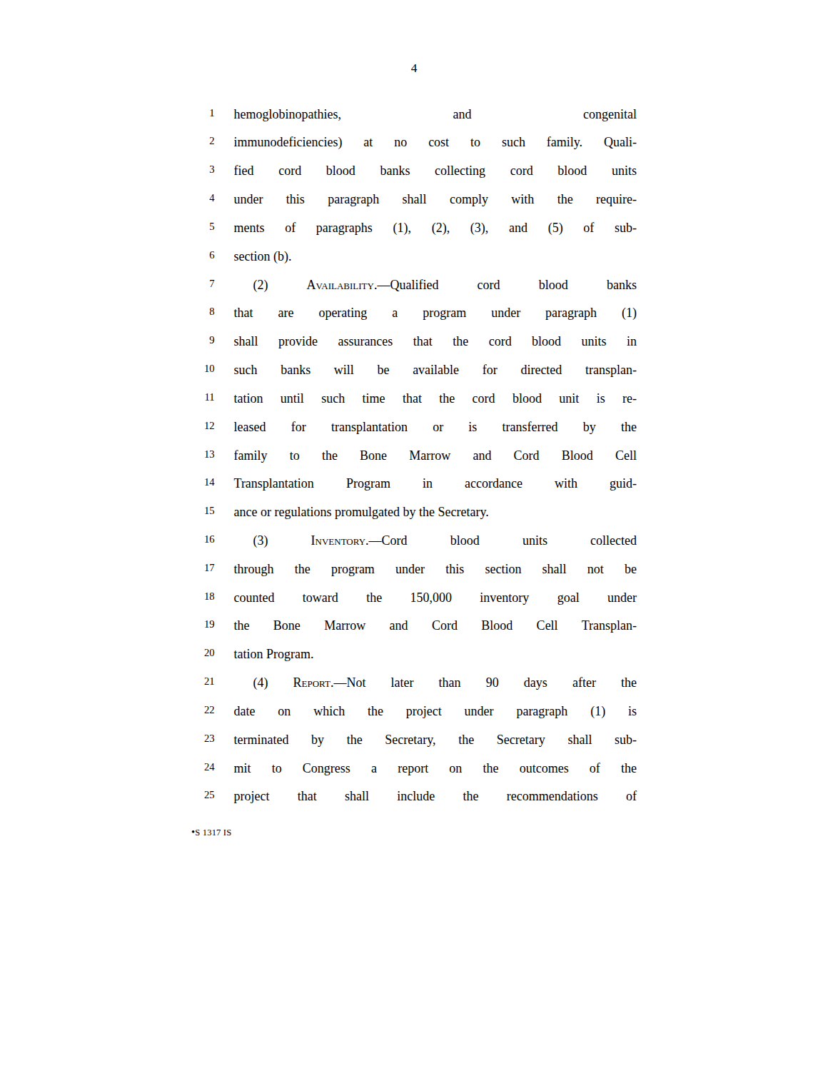4
hemoglobinopathies, and congenital
immunodeficiencies) at no cost to such family. Quali-
fied cord blood banks collecting cord blood units
under this paragraph shall comply with the require-
ments of paragraphs (1), (2), (3), and (5) of sub-
section (b).
(2) Availability.—Qualified cord blood banks
that are operating a program under paragraph (1)
shall provide assurances that the cord blood units in
such banks will be available for directed transplan-
tation until such time that the cord blood unit is re-
leased for transplantation or is transferred by the
family to the Bone Marrow and Cord Blood Cell
Transplantation Program in accordance with guid-
ance or regulations promulgated by the Secretary.
(3) Inventory.—Cord blood units collected
through the program under this section shall not be
counted toward the 150,000 inventory goal under
the Bone Marrow and Cord Blood Cell Transplan-
tation Program.
(4) Report.—Not later than 90 days after the
date on which the project under paragraph (1) is
terminated by the Secretary, the Secretary shall sub-
mit to Congress a report on the outcomes of the
project that shall include the recommendations of
•S 1317 IS